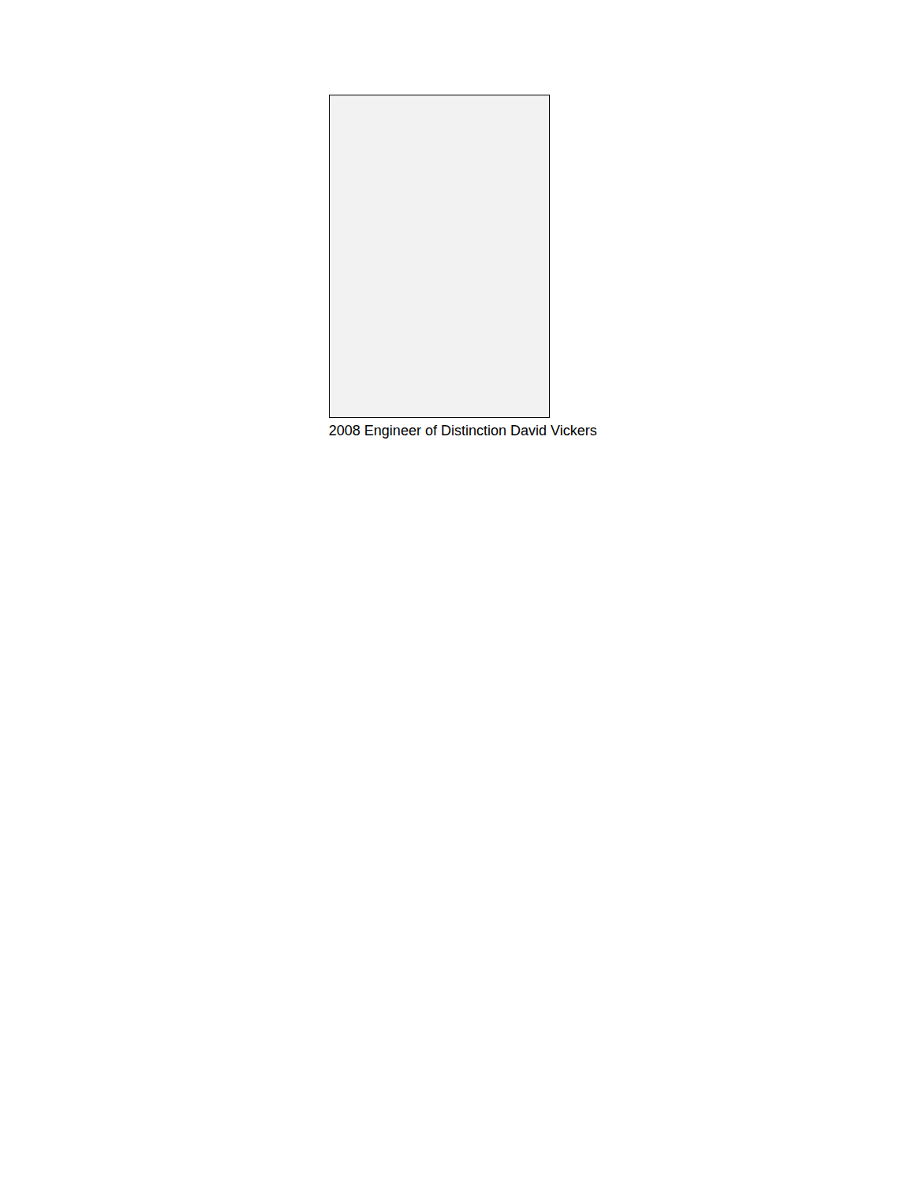2008 Engineer of Distinction David Vickers